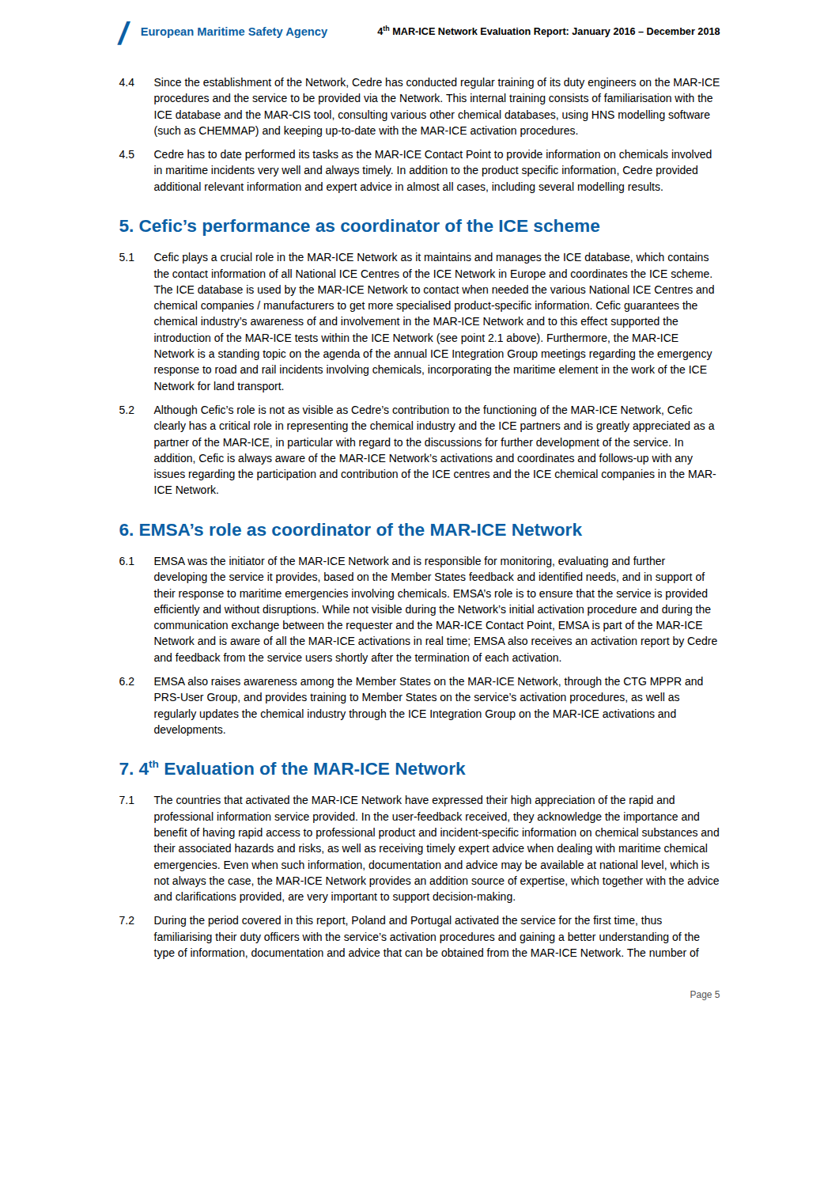/ European Maritime Safety Agency
4th MAR-ICE Network Evaluation Report: January 2016 – December 2018
4.4
Since the establishment of the Network, Cedre has conducted regular training of its duty engineers on the MAR-ICE procedures and the service to be provided via the Network. This internal training consists of familiarisation with the ICE database and the MAR-CIS tool, consulting various other chemical databases, using HNS modelling software (such as CHEMMAP) and keeping up-to-date with the MAR-ICE activation procedures.
4.5
Cedre has to date performed its tasks as the MAR-ICE Contact Point to provide information on chemicals involved in maritime incidents very well and always timely. In addition to the product specific information, Cedre provided additional relevant information and expert advice in almost all cases, including several modelling results.
5. Cefic’s performance as coordinator of the ICE scheme
5.1
Cefic plays a crucial role in the MAR-ICE Network as it maintains and manages the ICE database, which contains the contact information of all National ICE Centres of the ICE Network in Europe and coordinates the ICE scheme. The ICE database is used by the MAR-ICE Network to contact when needed the various National ICE Centres and chemical companies / manufacturers to get more specialised product-specific information. Cefic guarantees the chemical industry’s awareness of and involvement in the MAR-ICE Network and to this effect supported the introduction of the MAR-ICE tests within the ICE Network (see point 2.1 above). Furthermore, the MAR-ICE Network is a standing topic on the agenda of the annual ICE Integration Group meetings regarding the emergency response to road and rail incidents involving chemicals, incorporating the maritime element in the work of the ICE Network for land transport.
5.2
Although Cefic’s role is not as visible as Cedre’s contribution to the functioning of the MAR-ICE Network, Cefic clearly has a critical role in representing the chemical industry and the ICE partners and is greatly appreciated as a partner of the MAR-ICE, in particular with regard to the discussions for further development of the service. In addition, Cefic is always aware of the MAR-ICE Network’s activations and coordinates and follows-up with any issues regarding the participation and contribution of the ICE centres and the ICE chemical companies in the MAR-ICE Network.
6. EMSA’s role as coordinator of the MAR-ICE Network
6.1
EMSA was the initiator of the MAR-ICE Network and is responsible for monitoring, evaluating and further developing the service it provides, based on the Member States feedback and identified needs, and in support of their response to maritime emergencies involving chemicals. EMSA’s role is to ensure that the service is provided efficiently and without disruptions. While not visible during the Network’s initial activation procedure and during the communication exchange between the requester and the MAR-ICE Contact Point, EMSA is part of the MAR-ICE Network and is aware of all the MAR-ICE activations in real time; EMSA also receives an activation report by Cedre and feedback from the service users shortly after the termination of each activation.
6.2
EMSA also raises awareness among the Member States on the MAR-ICE Network, through the CTG MPPR and PRS-User Group, and provides training to Member States on the service’s activation procedures, as well as regularly updates the chemical industry through the ICE Integration Group on the MAR-ICE activations and developments.
7. 4th Evaluation of the MAR-ICE Network
7.1
The countries that activated the MAR-ICE Network have expressed their high appreciation of the rapid and professional information service provided. In the user-feedback received, they acknowledge the importance and benefit of having rapid access to professional product and incident-specific information on chemical substances and their associated hazards and risks, as well as receiving timely expert advice when dealing with maritime chemical emergencies. Even when such information, documentation and advice may be available at national level, which is not always the case, the MAR-ICE Network provides an addition source of expertise, which together with the advice and clarifications provided, are very important to support decision-making.
7.2
During the period covered in this report, Poland and Portugal activated the service for the first time, thus familiarising their duty officers with the service’s activation procedures and gaining a better understanding of the type of information, documentation and advice that can be obtained from the MAR-ICE Network. The number of
Page 5